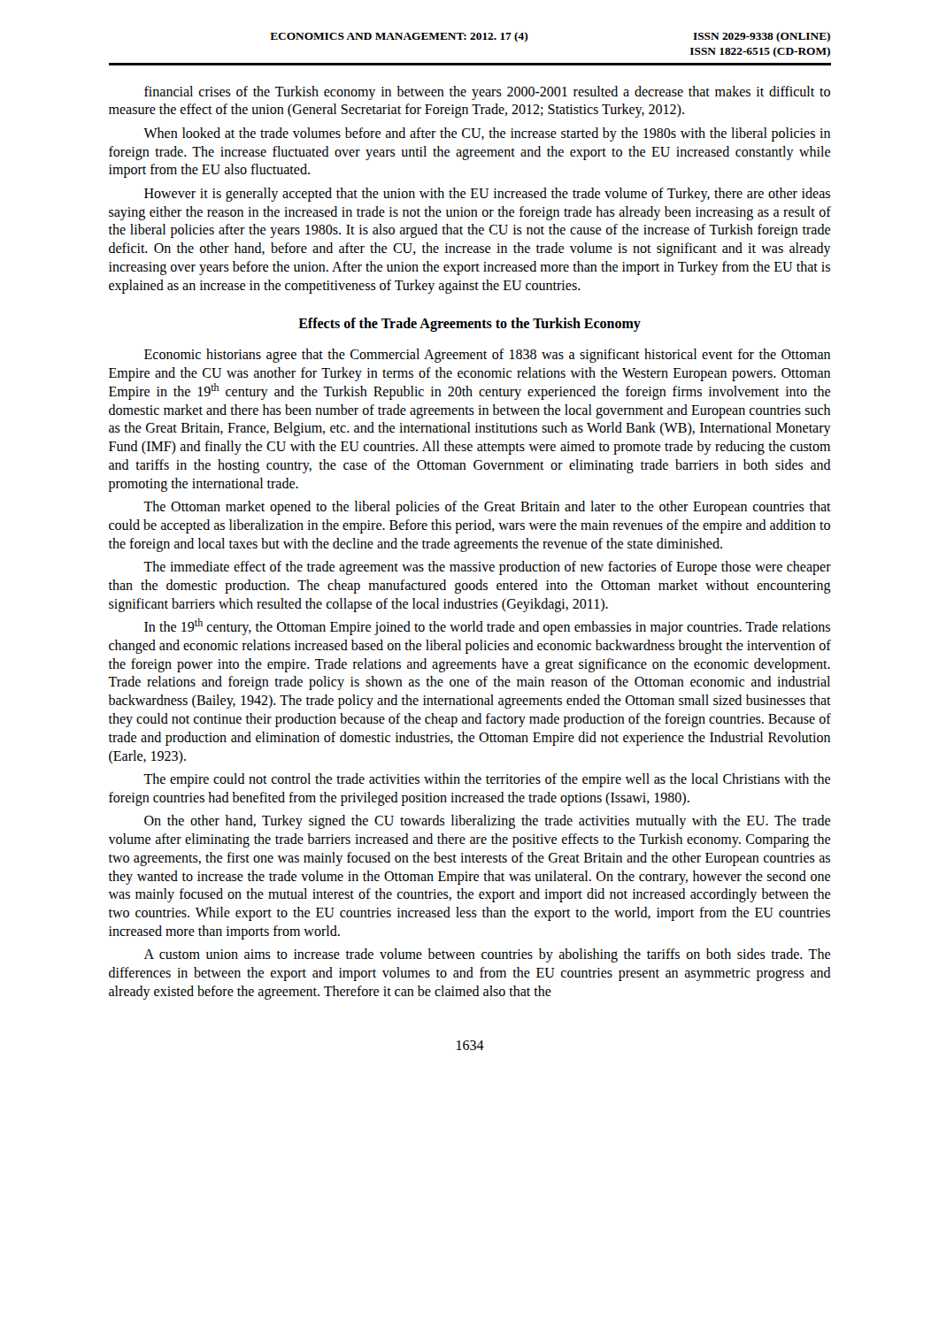ECONOMICS AND MANAGEMENT: 2012. 17 (4)
ISSN 2029-9338 (ONLINE)
ISSN 1822-6515 (CD-ROM)
financial crises of the Turkish economy in between the years 2000-2001 resulted a decrease that makes it difficult to measure the effect of the union (General Secretariat for Foreign Trade, 2012; Statistics Turkey, 2012).
When looked at the trade volumes before and after the CU, the increase started by the 1980s with the liberal policies in foreign trade. The increase fluctuated over years until the agreement and the export to the EU increased constantly while import from the EU also fluctuated.
However it is generally accepted that the union with the EU increased the trade volume of Turkey, there are other ideas saying either the reason in the increased in trade is not the union or the foreign trade has already been increasing as a result of the liberal policies after the years 1980s. It is also argued that the CU is not the cause of the increase of Turkish foreign trade deficit. On the other hand, before and after the CU, the increase in the trade volume is not significant and it was already increasing over years before the union. After the union the export increased more than the import in Turkey from the EU that is explained as an increase in the competitiveness of Turkey against the EU countries.
Effects of the Trade Agreements to the Turkish Economy
Economic historians agree that the Commercial Agreement of 1838 was a significant historical event for the Ottoman Empire and the CU was another for Turkey in terms of the economic relations with the Western European powers. Ottoman Empire in the 19th century and the Turkish Republic in 20th century experienced the foreign firms involvement into the domestic market and there has been number of trade agreements in between the local government and European countries such as the Great Britain, France, Belgium, etc. and the international institutions such as World Bank (WB), International Monetary Fund (IMF) and finally the CU with the EU countries. All these attempts were aimed to promote trade by reducing the custom and tariffs in the hosting country, the case of the Ottoman Government or eliminating trade barriers in both sides and promoting the international trade.
The Ottoman market opened to the liberal policies of the Great Britain and later to the other European countries that could be accepted as liberalization in the empire. Before this period, wars were the main revenues of the empire and addition to the foreign and local taxes but with the decline and the trade agreements the revenue of the state diminished.
The immediate effect of the trade agreement was the massive production of new factories of Europe those were cheaper than the domestic production. The cheap manufactured goods entered into the Ottoman market without encountering significant barriers which resulted the collapse of the local industries (Geyikdagi, 2011).
In the 19th century, the Ottoman Empire joined to the world trade and open embassies in major countries. Trade relations changed and economic relations increased based on the liberal policies and economic backwardness brought the intervention of the foreign power into the empire. Trade relations and agreements have a great significance on the economic development. Trade relations and foreign trade policy is shown as the one of the main reason of the Ottoman economic and industrial backwardness (Bailey, 1942). The trade policy and the international agreements ended the Ottoman small sized businesses that they could not continue their production because of the cheap and factory made production of the foreign countries. Because of trade and production and elimination of domestic industries, the Ottoman Empire did not experience the Industrial Revolution (Earle, 1923).
The empire could not control the trade activities within the territories of the empire well as the local Christians with the foreign countries had benefited from the privileged position increased the trade options (Issawi, 1980).
On the other hand, Turkey signed the CU towards liberalizing the trade activities mutually with the EU. The trade volume after eliminating the trade barriers increased and there are the positive effects to the Turkish economy. Comparing the two agreements, the first one was mainly focused on the best interests of the Great Britain and the other European countries as they wanted to increase the trade volume in the Ottoman Empire that was unilateral. On the contrary, however the second one was mainly focused on the mutual interest of the countries, the export and import did not increased accordingly between the two countries. While export to the EU countries increased less than the export to the world, import from the EU countries increased more than imports from world.
A custom union aims to increase trade volume between countries by abolishing the tariffs on both sides trade. The differences in between the export and import volumes to and from the EU countries present an asymmetric progress and already existed before the agreement. Therefore it can be claimed also that the
1634